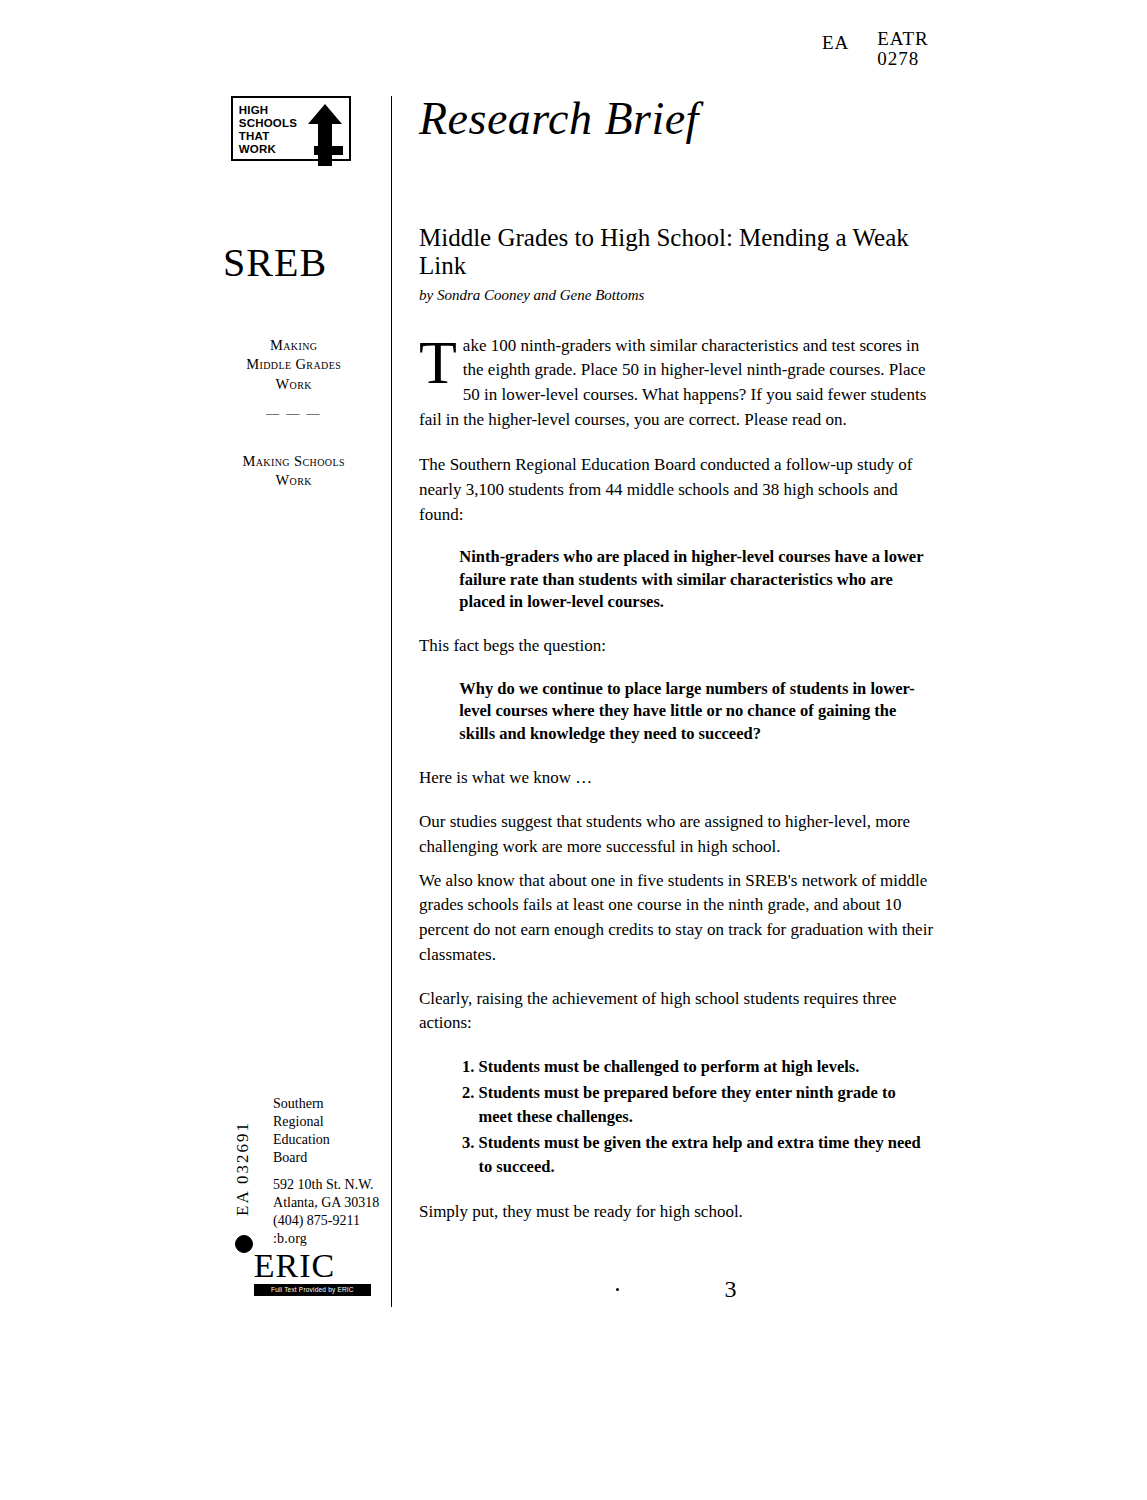EA EATR
0278
HIGH SCHOOLS THAT WORK
SREB
Making
Middle Grades
Work
— — —
Making Schools
Work
EA 032691
Southern
Regional
Education
Board
592 10th St. N.W.
Atlanta, GA 30318
(404) 875-9211
:b.org
ERIC
Full Text Provided by ERIC
Research Brief
Middle Grades to High School: Mending a Weak Link
by Sondra Cooney and Gene Bottoms
T
ake 100 ninth-graders with similar characteristics and test scores in the eighth grade. Place 50 in higher-level ninth-grade courses. Place 50 in lower-level courses. What happens? If you said fewer students fail in the higher-level courses, you are correct. Please read on.
The Southern Regional Education Board conducted a follow-up study of nearly 3,100 students from 44 middle schools and 38 high schools and found:
Ninth-graders who are placed in higher-level courses have a lower failure rate than students with similar characteristics who are placed in lower-level courses.
This fact begs the question:
Why do we continue to place large numbers of students in lower-level courses where they have little or no chance of gaining the skills and knowledge they need to succeed?
Here is what we know …
Our studies suggest that students who are assigned to higher-level, more challenging work are more successful in high school.
We also know that about one in five students in SREB's network of middle grades schools fails at least one course in the ninth grade, and about 10 percent do not earn enough credits to stay on track for graduation with their classmates.
Clearly, raising the achievement of high school students requires three actions:
Students must be challenged to perform at high levels.
Students must be prepared before they enter ninth grade to meet these challenges.
Students must be given the extra help and extra time they need to succeed.
Simply put, they must be ready for high school.
3